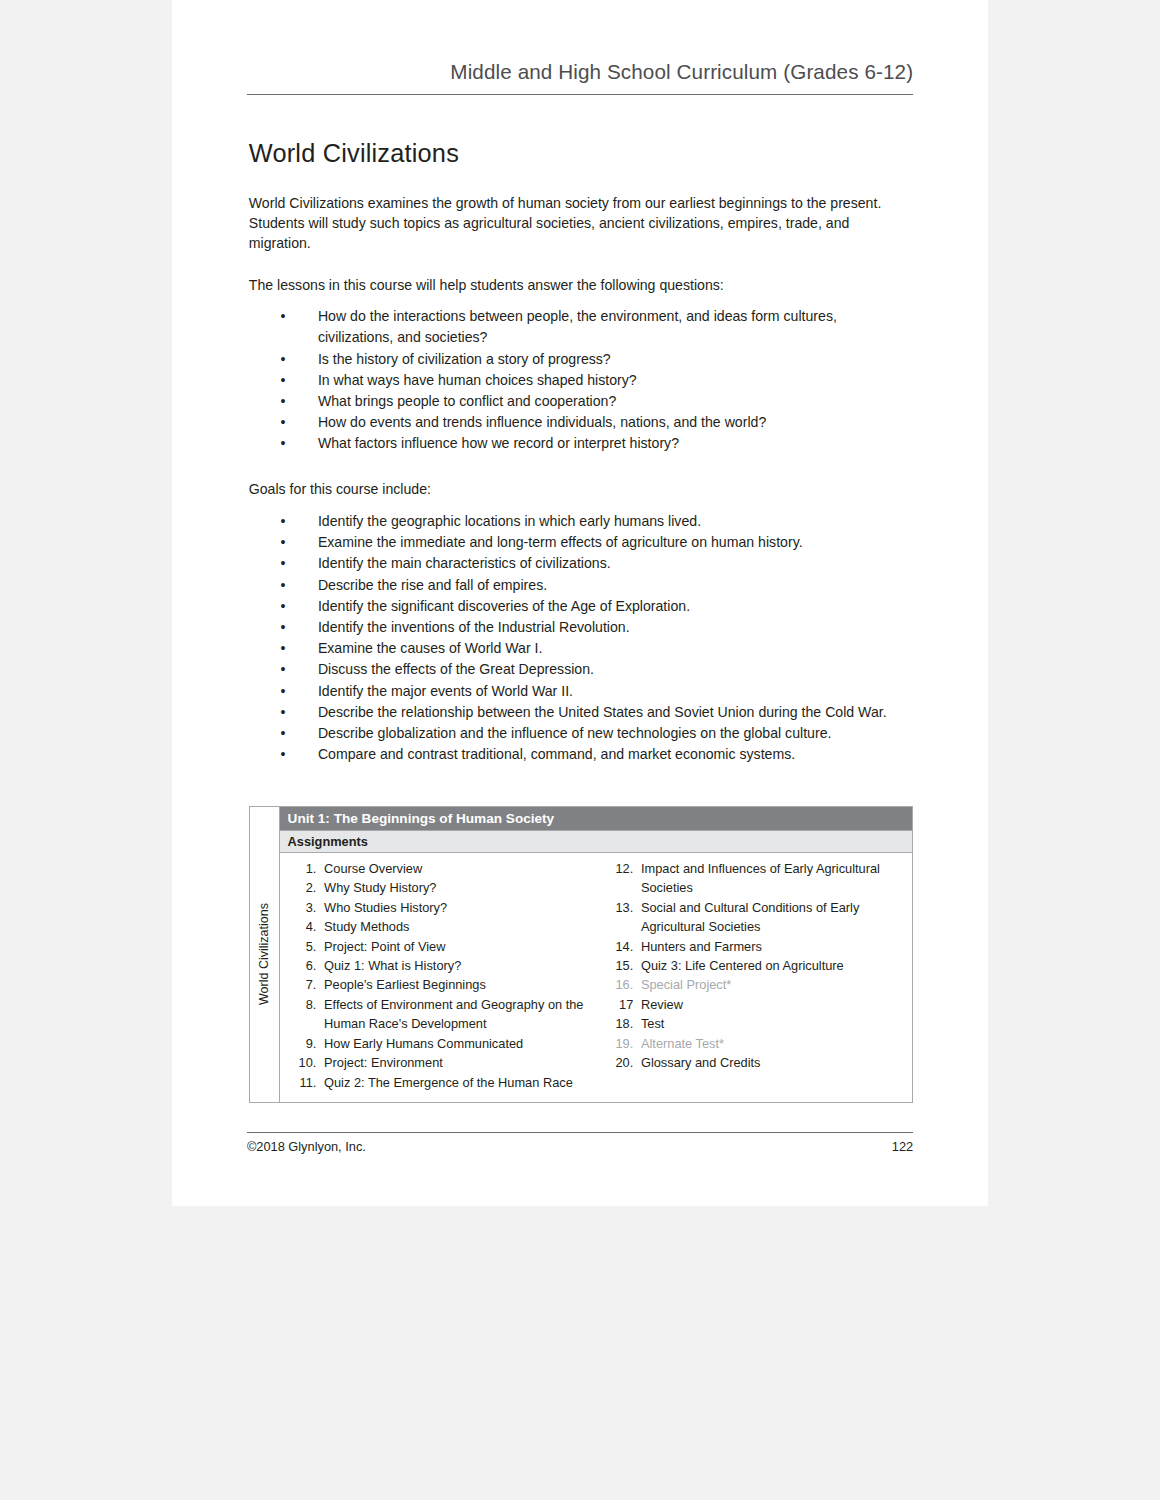Middle and High School Curriculum (Grades 6-12)
World Civilizations
World Civilizations examines the growth of human society from our earliest beginnings to the present. Students will study such topics as agricultural societies, ancient civilizations, empires, trade, and migration.
The lessons in this course will help students answer the following questions:
How do the interactions between people, the environment, and ideas form cultures, civilizations, and societies?
Is the history of civilization a story of progress?
In what ways have human choices shaped history?
What brings people to conflict and cooperation?
How do events and trends influence individuals, nations, and the world?
What factors influence how we record or interpret history?
Goals for this course include:
Identify the geographic locations in which early humans lived.
Examine the immediate and long-term effects of agriculture on human history.
Identify the main characteristics of civilizations.
Describe the rise and fall of empires.
Identify the significant discoveries of the Age of Exploration.
Identify the inventions of the Industrial Revolution.
Examine the causes of World War I.
Discuss the effects of the Great Depression.
Identify the major events of World War II.
Describe the relationship between the United States and Soviet Union during the Cold War.
Describe globalization and the influence of new technologies on the global culture.
Compare and contrast traditional, command, and market economic systems.
World Civilizations
| Unit 1: The Beginnings of Human Society |
| Assignments |
| 1. Course Overview 2. Why Study History? 3. Who Studies History? 4. Study Methods 5. Project: Point of View 6. Quiz 1: What is History? 7. People's Earliest Beginnings 8. Effects of Environment and Geography on the Human Race's Development 9. How Early Humans Communicated 10. Project: Environment 11. Quiz 2: The Emergence of the Human Race 12. Impact and Influences of Early Agricultural Societies 13. Social and Cultural Conditions of Early Agricultural Societies 14. Hunters and Farmers 15. Quiz 3: Life Centered on Agriculture 16. Special Project* 17 Review 18. Test 19. Alternate Test* 20. Glossary and Credits |
©2018 Glynlyon, Inc. 122